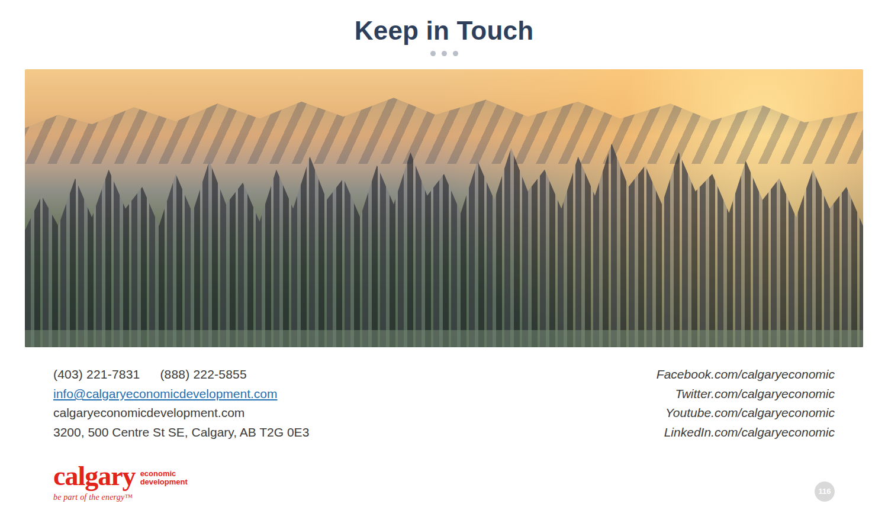Keep in Touch
(403) 221-7831 (888) 222-5855
info@calgaryeconomicdevelopment.com
calgaryeconomicdevelopment.com
3200, 500 Centre St SE, Calgary, AB T2G 0E3
Facebook.com/calgaryeconomic
Twitter.com/calgaryeconomic
Youtube.com/calgaryeconomic
LinkedIn.com/calgaryeconomic
calgary economic
development
be part of the energy™
116